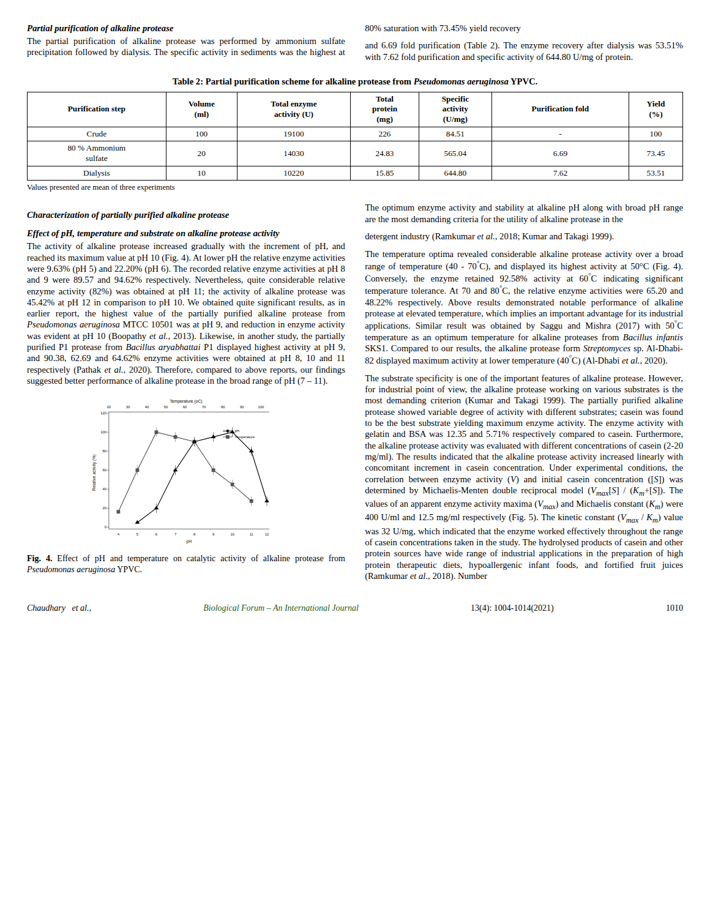Partial purification of alkaline protease
The partial purification of alkaline protease was performed by ammonium sulfate precipitation followed by dialysis. The specific activity in sediments was the highest at 80% saturation with 73.45% yield recovery
and 6.69 fold purification (Table 2). The enzyme recovery after dialysis was 53.51% with 7.62 fold purification and specific activity of 644.80 U/mg of protein.
Table 2: Partial purification scheme for alkaline protease from Pseudomonas aeruginosa YPVC.
| Purification step | Volume (ml) | Total enzyme activity (U) | Total protein (mg) | Specific activity (U/mg) | Purification fold | Yield (%) |
| --- | --- | --- | --- | --- | --- | --- |
| Crude | 100 | 19100 | 226 | 84.51 | - | 100 |
| 80 % Ammonium sulfate | 20 | 14030 | 24.83 | 565.04 | 6.69 | 73.45 |
| Dialysis | 10 | 10220 | 15.85 | 644.80 | 7.62 | 53.51 |
Values presented are mean of three experiments
Characterization of partially purified alkaline protease
Effect of pH, temperature and substrate on alkaline protease activity
The activity of alkaline protease increased gradually with the increment of pH, and reached its maximum value at pH 10 (Fig. 4). At lower pH the relative enzyme activities were 9.63% (pH 5) and 22.20% (pH 6). The recorded relative enzyme activities at pH 8 and 9 were 89.57 and 94.62% respectively. Nevertheless, quite considerable relative enzyme activity (82%) was obtained at pH 11; the activity of alkaline protease was 45.42% at pH 12 in comparison to pH 10. We obtained quite significant results, as in earlier report, the highest value of the partially purified alkaline protease from Pseudomonas aeruginosa MTCC 10501 was at pH 9, and reduction in enzyme activity was evident at pH 10 (Boopathy et al., 2013). Likewise, in another study, the partially purified P1 protease from Bacillus aryabhattai P1 displayed highest activity at pH 9, and 90.38, 62.69 and 64.62% enzyme activities were obtained at pH 8, 10 and 11 respectively (Pathak et al., 2020). Therefore, compared to above reports, our findings suggested better performance of alkaline protease in the broad range of pH (7 – 11).
Temperature (oC) 20 30 40 50 60 70 80 90 100 120 100 80 60 40 20 0 Relative activity (%) 4 5 6 7 8 9 10 11 12 pH pH Temperature
Fig. 4. Effect of pH and temperature on catalytic activity of alkaline protease from Pseudomonas aeruginosa YPVC.
The optimum enzyme activity and stability at alkaline pH along with broad pH range are the most demanding criteria for the utility of alkaline protease in the
detergent industry (Ramkumar et al., 2018; Kumar and Takagi 1999).
The temperature optima revealed considerable alkaline protease activity over a broad range of temperature (40 - 70°C), and displayed its highest activity at 50°C (Fig. 4). Conversely, the enzyme retained 92.58% activity at 60°C indicating significant temperature tolerance. At 70 and 80°C, the relative enzyme activities were 65.20 and 48.22% respectively. Above results demonstrated notable performance of alkaline protease at elevated temperature, which implies an important advantage for its industrial applications. Similar result was obtained by Saggu and Mishra (2017) with 50°C temperature as an optimum temperature for alkaline proteases from Bacillus infantis SKS1. Compared to our results, the alkaline protease form Streptomyces sp. Al-Dhabi-82 displayed maximum activity at lower temperature (40°C) (Al-Dhabi et al., 2020).
The substrate specificity is one of the important features of alkaline protease. However, for industrial point of view, the alkaline protease working on various substrates is the most demanding criterion (Kumar and Takagi 1999). The partially purified alkaline protease showed variable degree of activity with different substrates; casein was found to be the best substrate yielding maximum enzyme activity. The enzyme activity with gelatin and BSA was 12.35 and 5.71% respectively compared to casein. Furthermore, the alkaline protease activity was evaluated with different concentrations of casein (2-20 mg/ml). The results indicated that the alkaline protease activity increased linearly with concomitant increment in casein concentration. Under experimental conditions, the correlation between enzyme activity (V) and initial casein concentration ([S]) was determined by Michaelis-Menten double reciprocal model (Vmax[S] / (Km+[S]). The values of an apparent enzyme activity maxima (Vmax) and Michaelis constant (Km) were 400 U/ml and 12.5 mg/ml respectively (Fig. 5). The kinetic constant (Vmax / Km) value was 32 U/mg, which indicated that the enzyme worked effectively throughout the range of casein concentrations taken in the study. The hydrolysed products of casein and other protein sources have wide range of industrial applications in the preparation of high protein therapeutic diets, hypoallergenic infant foods, and fortified fruit juices (Ramkumar et al., 2018). Number
Chaudhary et al., Biological Forum – An International Journal 13(4): 1004-1014(2021) 1010